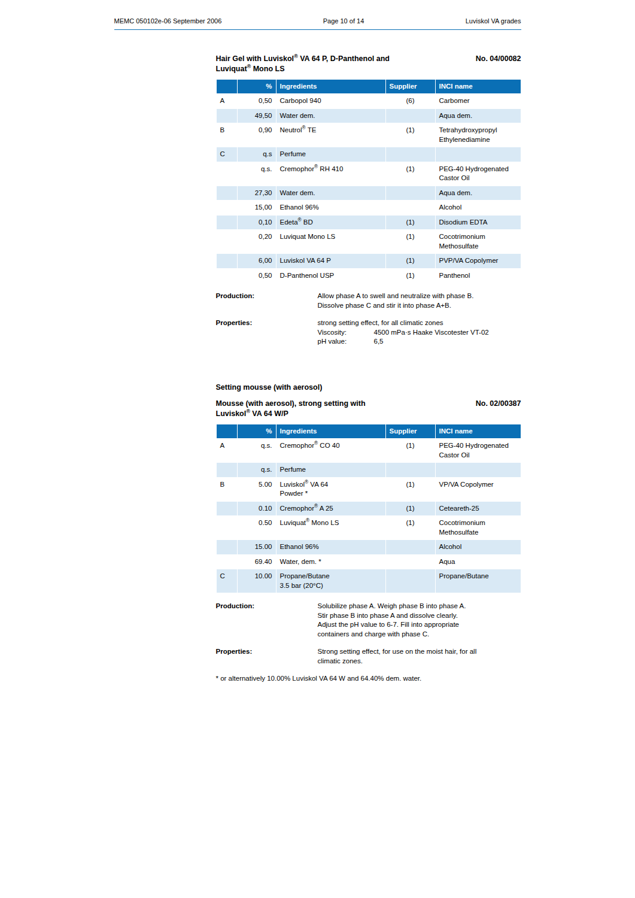MEMC 050102e-06 September 2006
Page 10 of 14
Luviskol VA grades
Hair Gel with Luviskol® VA 64 P, D-Panthenol and
Luviquat® Mono LS
No. 04/00082
| | % | Ingredients | Supplier | INCI name |
| --- | --- | --- | --- | --- |
| A | 0,50 | Carbopol 940 | (6) | Carbomer |
| | 49,50 | Water dem. | | Aqua dem. |
| B | 0,90 | Neutrol ® TE | (1) | Tetrahydroxypropyl Ethylenediamine |
| C | q.s | Perfume | | |
| | q.s. | Cremophor ® RH 410 | (1) | PEG-40 Hydrogenated Castor Oil |
| | 27,30 | Water dem. | | Aqua dem. |
| | 15,00 | Ethanol 96% | | Alcohol |
| | 0,10 | Edeta ® BD | (1) | Disodium EDTA |
| | 0,20 | Luviquat Mono LS | (1) | Cocotrimonium Methosulfate |
| | 6,00 | Luviskol VA 64 P | (1) | PVP/VA Copolymer |
| | 0,50 | D-Panthenol USP | (1) | Panthenol |
Production:
Allow phase A to swell and neutralize with phase B. Dissolve phase C and stir it into phase A+B.
Properties:
strong setting effect, for all climatic zones
Viscosity:
4500 mPa·s Haake Viscotester VT-02
pH value:
6,5
Setting mousse (with aerosol)
Mousse (with aerosol), strong setting with
Luviskol® VA 64 W/P
No. 02/00387
| | % | Ingredients | Supplier | INCI name |
| --- | --- | --- | --- | --- |
| A | q.s. | Cremophor ® CO 40 | (1) | PEG-40 Hydrogenated Castor Oil |
| | q.s. | Perfume | | |
| B | 5.00 | Luviskol ® VA 64 Powder * | (1) | VP/VA Copolymer |
| | 0.10 | Cremophor ® A 25 | (1) | Ceteareth-25 |
| | 0.50 | Luviquat ® Mono LS | (1) | Cocotrimonium Methosulfate |
| | 15.00 | Ethanol 96% | | Alcohol |
| | 69.40 | Water, dem. * | | Aqua |
| C | 10.00 | Propane/Butane 3.5 bar (20°C) | | Propane/Butane |
Production:
Solubilize phase A. Weigh phase B into phase A. Stir phase B into phase A and dissolve clearly. Adjust the pH value to 6-7. Fill into appropriate containers and charge with phase C.
Properties:
Strong setting effect, for use on the moist hair, for all climatic zones.
* or alternatively 10.00% Luviskol VA 64 W and 64.40% dem. water.